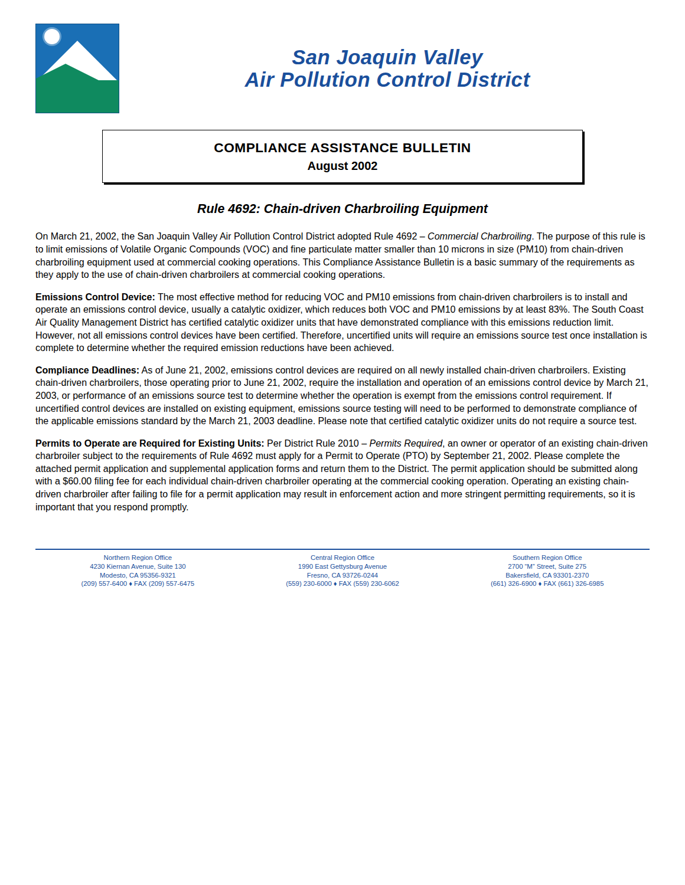San Joaquin Valley
Air Pollution Control District
COMPLIANCE ASSISTANCE BULLETIN
August 2002
Rule 4692: Chain-driven Charbroiling Equipment
On March 21, 2002, the San Joaquin Valley Air Pollution Control District adopted Rule 4692 – Commercial Charbroiling. The purpose of this rule is to limit emissions of Volatile Organic Compounds (VOC) and fine particulate matter smaller than 10 microns in size (PM10) from chain-driven charbroiling equipment used at commercial cooking operations. This Compliance Assistance Bulletin is a basic summary of the requirements as they apply to the use of chain-driven charbroilers at commercial cooking operations.
Emissions Control Device: The most effective method for reducing VOC and PM10 emissions from chain-driven charbroilers is to install and operate an emissions control device, usually a catalytic oxidizer, which reduces both VOC and PM10 emissions by at least 83%. The South Coast Air Quality Management District has certified catalytic oxidizer units that have demonstrated compliance with this emissions reduction limit. However, not all emissions control devices have been certified. Therefore, uncertified units will require an emissions source test once installation is complete to determine whether the required emission reductions have been achieved.
Compliance Deadlines: As of June 21, 2002, emissions control devices are required on all newly installed chain-driven charbroilers. Existing chain-driven charbroilers, those operating prior to June 21, 2002, require the installation and operation of an emissions control device by March 21, 2003, or performance of an emissions source test to determine whether the operation is exempt from the emissions control requirement. If uncertified control devices are installed on existing equipment, emissions source testing will need to be performed to demonstrate compliance of the applicable emissions standard by the March 21, 2003 deadline. Please note that certified catalytic oxidizer units do not require a source test.
Permits to Operate are Required for Existing Units: Per District Rule 2010 – Permits Required, an owner or operator of an existing chain-driven charbroiler subject to the requirements of Rule 4692 must apply for a Permit to Operate (PTO) by September 21, 2002. Please complete the attached permit application and supplemental application forms and return them to the District. The permit application should be submitted along with a $60.00 filing fee for each individual chain-driven charbroiler operating at the commercial cooking operation. Operating an existing chain-driven charbroiler after failing to file for a permit application may result in enforcement action and more stringent permitting requirements, so it is important that you respond promptly.
Northern Region Office
4230 Kiernan Avenue, Suite 130
Modesto, CA 95356-9321
(209) 557-6400 ♦ FAX (209) 557-6475
Central Region Office
1990 East Gettysburg Avenue
Fresno, CA 93726-0244
(559) 230-6000 ♦ FAX (559) 230-6062
Southern Region Office
2700 “M” Street, Suite 275
Bakersfield, CA 93301-2370
(661) 326-6900 ♦ FAX (661) 326-6985